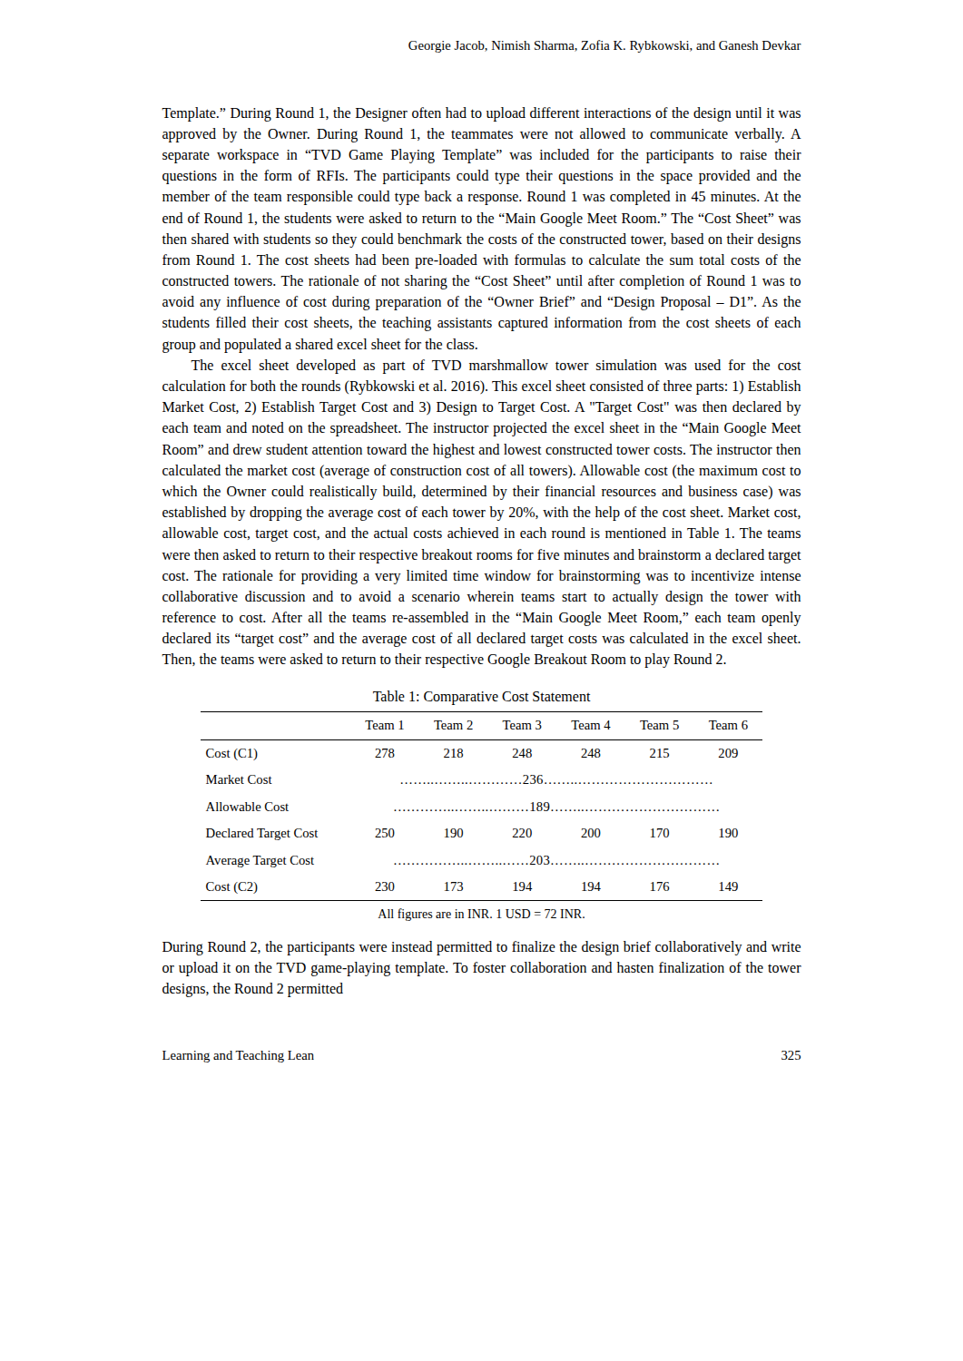Georgie Jacob, Nimish Sharma, Zofia K. Rybkowski, and Ganesh Devkar
Template.” During Round 1, the Designer often had to upload different interactions of the design until it was approved by the Owner. During Round 1, the teammates were not allowed to communicate verbally. A separate workspace in “TVD Game Playing Template” was included for the participants to raise their questions in the form of RFIs. The participants could type their questions in the space provided and the member of the team responsible could type back a response. Round 1 was completed in 45 minutes. At the end of Round 1, the students were asked to return to the “Main Google Meet Room.” The “Cost Sheet” was then shared with students so they could benchmark the costs of the constructed tower, based on their designs from Round 1. The cost sheets had been pre-loaded with formulas to calculate the sum total costs of the constructed towers. The rationale of not sharing the “Cost Sheet” until after completion of Round 1 was to avoid any influence of cost during preparation of the “Owner Brief” and “Design Proposal – D1”. As the students filled their cost sheets, the teaching assistants captured information from the cost sheets of each group and populated a shared excel sheet for the class.
The excel sheet developed as part of TVD marshmallow tower simulation was used for the cost calculation for both the rounds (Rybkowski et al. 2016). This excel sheet consisted of three parts: 1) Establish Market Cost, 2) Establish Target Cost and 3) Design to Target Cost. A "Target Cost" was then declared by each team and noted on the spreadsheet. The instructor projected the excel sheet in the “Main Google Meet Room” and drew student attention toward the highest and lowest constructed tower costs. The instructor then calculated the market cost (average of construction cost of all towers). Allowable cost (the maximum cost to which the Owner could realistically build, determined by their financial resources and business case) was established by dropping the average cost of each tower by 20%, with the help of the cost sheet. Market cost, allowable cost, target cost, and the actual costs achieved in each round is mentioned in Table 1. The teams were then asked to return to their respective breakout rooms for five minutes and brainstorm a declared target cost. The rationale for providing a very limited time window for brainstorming was to incentivize intense collaborative discussion and to avoid a scenario wherein teams start to actually design the tower with reference to cost. After all the teams re-assembled in the “Main Google Meet Room,” each team openly declared its “target cost” and the average cost of all declared target costs was calculated in the excel sheet. Then, the teams were asked to return to their respective Google Breakout Room to play Round 2.
Table 1: Comparative Cost Statement
| | Team 1 | Team 2 | Team 3 | Team 4 | Team 5 | Team 6 |
| --- | --- | --- | --- | --- | --- | --- |
| Cost (C1) | 278 | 218 | 248 | 248 | 215 | 209 |
| Market Cost | ……..……..…………236……..………………………… |
| Allowable Cost | …………..……..………189……..………………………… |
| Declared Target Cost | 250 | 190 | 220 | 200 | 170 | 190 |
| Average Target Cost | ……………..……..……203……..………………………… |
| Cost (C2) | 230 | 173 | 194 | 194 | 176 | 149 |
All figures are in INR. 1 USD = 72 INR.
During Round 2, the participants were instead permitted to finalize the design brief collaboratively and write or upload it on the TVD game-playing template. To foster collaboration and hasten finalization of the tower designs, the Round 2 permitted
Learning and Teaching Lean 325